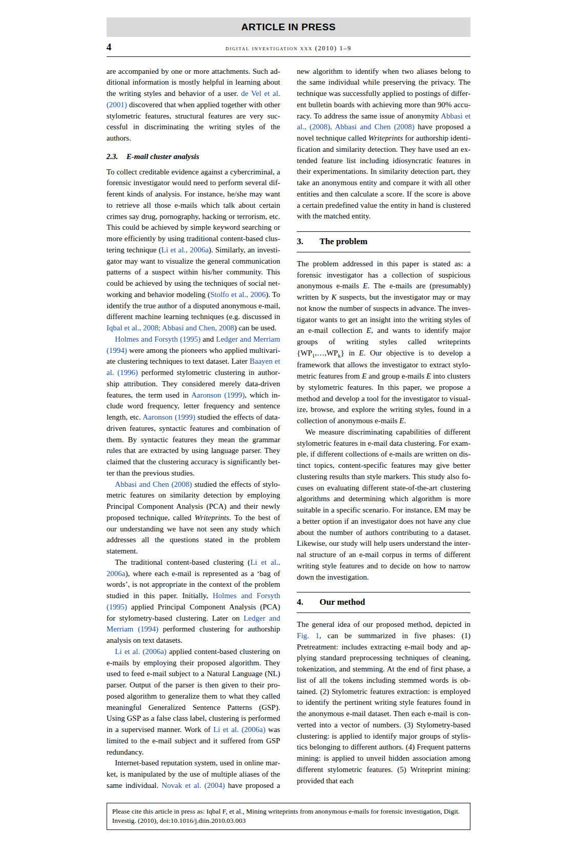ARTICLE IN PRESS
4
digital investigation xxx (2010) 1–9
are accompanied by one or more attachments. Such additional information is mostly helpful in learning about the writing styles and behavior of a user. de Vel et al. (2001) discovered that when applied together with other stylometric features, structural features are very successful in discriminating the writing styles of the authors.
2.3. E-mail cluster analysis
To collect creditable evidence against a cybercriminal, a forensic investigator would need to perform several different kinds of analysis. For instance, he/she may want to retrieve all those e-mails which talk about certain crimes say drug, pornography, hacking or terrorism, etc. This could be achieved by simple keyword searching or more efficiently by using traditional content-based clustering technique (Li et al., 2006a). Similarly, an investigator may want to visualize the general communication patterns of a suspect within his/her community. This could be achieved by using the techniques of social networking and behavior modeling (Stolfo et al., 2006). To identify the true author of a disputed anonymous e-mail, different machine learning techniques (e.g. discussed in Iqbal et al., 2008; Abbasi and Chen, 2008) can be used.
Holmes and Forsyth (1995) and Ledger and Merriam (1994) were among the pioneers who applied multivariate clustering techniques to text dataset. Later Baayen et al. (1996) performed stylometric clustering in authorship attribution. They considered merely data-driven features, the term used in Aaronson (1999), which include word frequency, letter frequency and sentence length, etc. Aaronson (1999) studied the effects of data-driven features, syntactic features and combination of them. By syntactic features they mean the grammar rules that are extracted by using language parser. They claimed that the clustering accuracy is significantly better than the previous studies.
Abbasi and Chen (2008) studied the effects of stylometric features on similarity detection by employing Principal Component Analysis (PCA) and their newly proposed technique, called Writeprints. To the best of our understanding we have not seen any study which addresses all the questions stated in the problem statement.
The traditional content-based clustering (Li et al., 2006a), where each e-mail is represented as a ‘bag of words’, is not appropriate in the context of the problem studied in this paper. Initially, Holmes and Forsyth (1995) applied Principal Component Analysis (PCA) for stylometry-based clustering. Later on Ledger and Merriam (1994) performed clustering for authorship analysis on text datasets.
Li et al. (2006a) applied content-based clustering on e-mails by employing their proposed algorithm. They used to feed e-mail subject to a Natural Language (NL) parser. Output of the parser is then given to their proposed algorithm to generalize them to what they called meaningful Generalized Sentence Patterns (GSP). Using GSP as a false class label, clustering is performed in a supervised manner. Work of Li et al. (2006a) was limited to the e-mail subject and it suffered from GSP redundancy.
Internet-based reputation system, used in online market, is manipulated by the use of multiple aliases of the same individual. Novak et al. (2004) have proposed a new algorithm to identify when two aliases belong to the same individual while preserving the privacy. The technique was successfully applied to postings of different bulletin boards with achieving more than 90% accuracy. To address the same issue of anonymity Abbasi et al., (2008), Abbasi and Chen (2008) have proposed a novel technique called Writeprints for authorship identification and similarity detection. They have used an extended feature list including idiosyncratic features in their experimentations. In similarity detection part, they take an anonymous entity and compare it with all other entities and then calculate a score. If the score is above a certain predefined value the entity in hand is clustered with the matched entity.
3. The problem
The problem addressed in this paper is stated as: a forensic investigator has a collection of suspicious anonymous e-mails E. The e-mails are (presumably) written by K suspects, but the investigator may or may not know the number of suspects in advance. The investigator wants to get an insight into the writing styles of an e-mail collection E, and wants to identify major groups of writing styles called writeprints {WP1,…,WPk} in E. Our objective is to develop a framework that allows the investigator to extract stylometric features from E and group e-mails E into clusters by stylometric features. In this paper, we propose a method and develop a tool for the investigator to visualize, browse, and explore the writing styles, found in a collection of anonymous e-mails E.
We measure discriminating capabilities of different stylometric features in e-mail data clustering. For example, if different collections of e-mails are written on distinct topics, content-specific features may give better clustering results than style markers. This study also focuses on evaluating different state-of-the-art clustering algorithms and determining which algorithm is more suitable in a specific scenario. For instance, EM may be a better option if an investigator does not have any clue about the number of authors contributing to a dataset. Likewise, our study will help users understand the internal structure of an e-mail corpus in terms of different writing style features and to decide on how to narrow down the investigation.
4. Our method
The general idea of our proposed method, depicted in Fig. 1, can be summarized in five phases: (1) Pretreatment: includes extracting e-mail body and applying standard preprocessing techniques of cleaning, tokenization, and stemming. At the end of first phase, a list of all the tokens including stemmed words is obtained. (2) Stylometric features extraction: is employed to identify the pertinent writing style features found in the anonymous e-mail dataset. Then each e-mail is converted into a vector of numbers. (3) Stylometry-based clustering: is applied to identify major groups of stylistics belonging to different authors. (4) Frequent patterns mining: is applied to unveil hidden association among different stylometric features. (5) Writeprint mining: provided that each
Please cite this article in press as: Iqbal F, et al., Mining writeprints from anonymous e-mails for forensic investigation, Digit. Investig. (2010), doi:10.1016/j.diin.2010.03.003